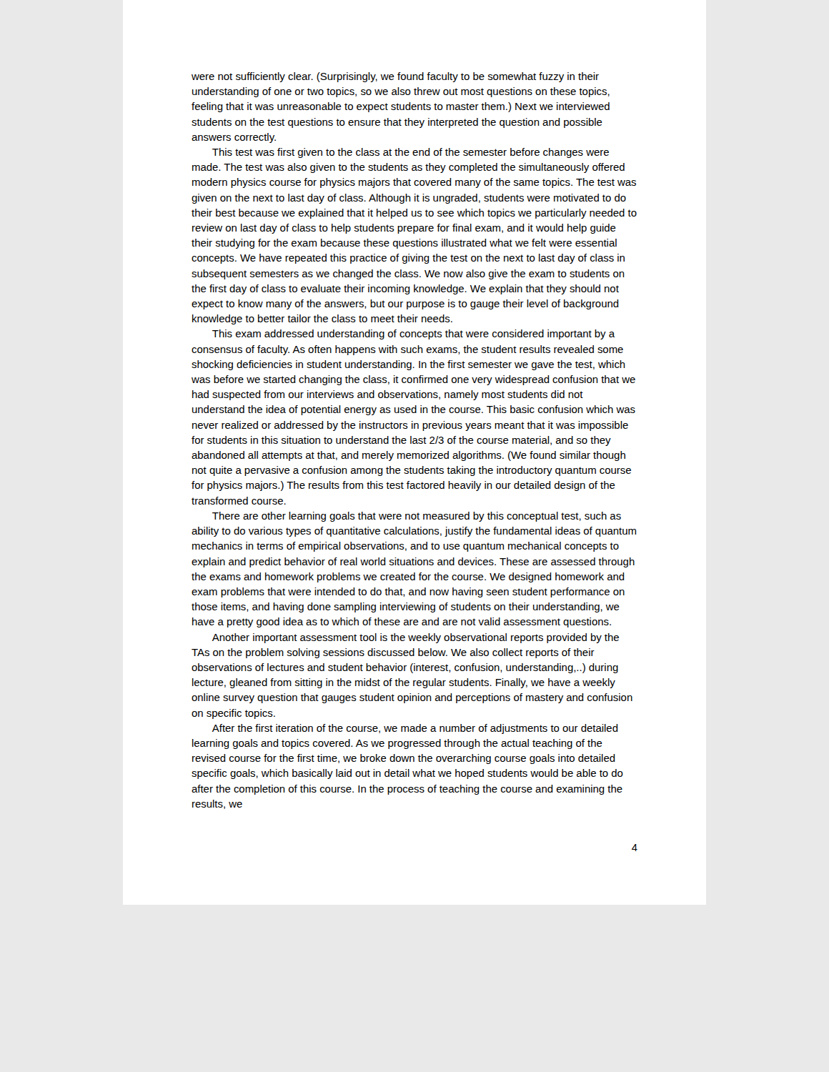were not sufficiently clear. (Surprisingly, we found faculty to be somewhat fuzzy in their understanding of one or two topics, so we also threw out most questions on these topics, feeling that it was unreasonable to expect students to master them.) Next we interviewed students on the test questions to ensure that they interpreted the question and possible answers correctly.
This test was first given to the class at the end of the semester before changes were made. The test was also given to the students as they completed the simultaneously offered modern physics course for physics majors that covered many of the same topics. The test was given on the next to last day of class. Although it is ungraded, students were motivated to do their best because we explained that it helped us to see which topics we particularly needed to review on last day of class to help students prepare for final exam, and it would help guide their studying for the exam because these questions illustrated what we felt were essential concepts. We have repeated this practice of giving the test on the next to last day of class in subsequent semesters as we changed the class. We now also give the exam to students on the first day of class to evaluate their incoming knowledge. We explain that they should not expect to know many of the answers, but our purpose is to gauge their level of background knowledge to better tailor the class to meet their needs.
This exam addressed understanding of concepts that were considered important by a consensus of faculty. As often happens with such exams, the student results revealed some shocking deficiencies in student understanding. In the first semester we gave the test, which was before we started changing the class, it confirmed one very widespread confusion that we had suspected from our interviews and observations, namely most students did not understand the idea of potential energy as used in the course. This basic confusion which was never realized or addressed by the instructors in previous years meant that it was impossible for students in this situation to understand the last 2/3 of the course material, and so they abandoned all attempts at that, and merely memorized algorithms. (We found similar though not quite a pervasive a confusion among the students taking the introductory quantum course for physics majors.) The results from this test factored heavily in our detailed design of the transformed course.
There are other learning goals that were not measured by this conceptual test, such as ability to do various types of quantitative calculations, justify the fundamental ideas of quantum mechanics in terms of empirical observations, and to use quantum mechanical concepts to explain and predict behavior of real world situations and devices. These are assessed through the exams and homework problems we created for the course. We designed homework and exam problems that were intended to do that, and now having seen student performance on those items, and having done sampling interviewing of students on their understanding, we have a pretty good idea as to which of these are and are not valid assessment questions.
Another important assessment tool is the weekly observational reports provided by the TAs on the problem solving sessions discussed below. We also collect reports of their observations of lectures and student behavior (interest, confusion, understanding,..) during lecture, gleaned from sitting in the midst of the regular students. Finally, we have a weekly online survey question that gauges student opinion and perceptions of mastery and confusion on specific topics.
After the first iteration of the course, we made a number of adjustments to our detailed learning goals and topics covered. As we progressed through the actual teaching of the revised course for the first time, we broke down the overarching course goals into detailed specific goals, which basically laid out in detail what we hoped students would be able to do after the completion of this course. In the process of teaching the course and examining the results, we
4